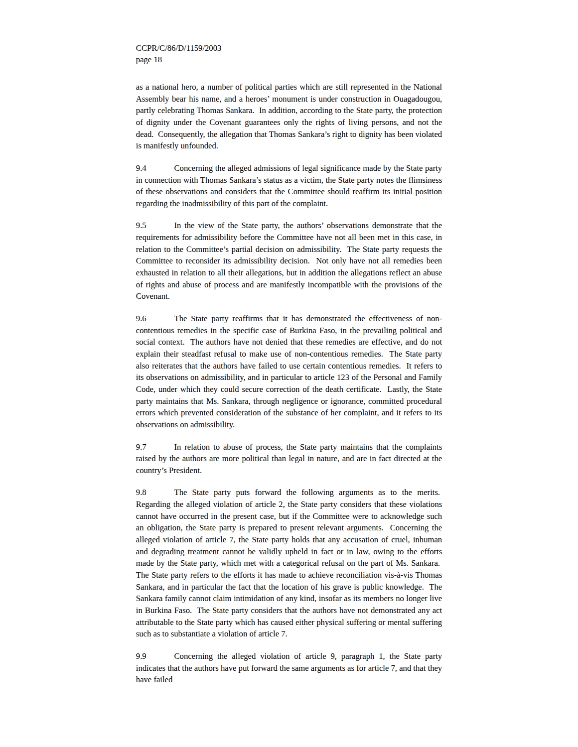CCPR/C/86/D/1159/2003
page 18
as a national hero, a number of political parties which are still represented in the National Assembly bear his name, and a heroes’ monument is under construction in Ouagadougou, partly celebrating Thomas Sankara. In addition, according to the State party, the protection of dignity under the Covenant guarantees only the rights of living persons, and not the dead. Consequently, the allegation that Thomas Sankara’s right to dignity has been violated is manifestly unfounded.
9.4 Concerning the alleged admissions of legal significance made by the State party in connection with Thomas Sankara’s status as a victim, the State party notes the flimsiness of these observations and considers that the Committee should reaffirm its initial position regarding the inadmissibility of this part of the complaint.
9.5 In the view of the State party, the authors’ observations demonstrate that the requirements for admissibility before the Committee have not all been met in this case, in relation to the Committee’s partial decision on admissibility. The State party requests the Committee to reconsider its admissibility decision. Not only have not all remedies been exhausted in relation to all their allegations, but in addition the allegations reflect an abuse of rights and abuse of process and are manifestly incompatible with the provisions of the Covenant.
9.6 The State party reaffirms that it has demonstrated the effectiveness of non-contentious remedies in the specific case of Burkina Faso, in the prevailing political and social context. The authors have not denied that these remedies are effective, and do not explain their steadfast refusal to make use of non-contentious remedies. The State party also reiterates that the authors have failed to use certain contentious remedies. It refers to its observations on admissibility, and in particular to article 123 of the Personal and Family Code, under which they could secure correction of the death certificate. Lastly, the State party maintains that Ms. Sankara, through negligence or ignorance, committed procedural errors which prevented consideration of the substance of her complaint, and it refers to its observations on admissibility.
9.7 In relation to abuse of process, the State party maintains that the complaints raised by the authors are more political than legal in nature, and are in fact directed at the country’s President.
9.8 The State party puts forward the following arguments as to the merits. Regarding the alleged violation of article 2, the State party considers that these violations cannot have occurred in the present case, but if the Committee were to acknowledge such an obligation, the State party is prepared to present relevant arguments. Concerning the alleged violation of article 7, the State party holds that any accusation of cruel, inhuman and degrading treatment cannot be validly upheld in fact or in law, owing to the efforts made by the State party, which met with a categorical refusal on the part of Ms. Sankara. The State party refers to the efforts it has made to achieve reconciliation vis-à-vis Thomas Sankara, and in particular the fact that the location of his grave is public knowledge. The Sankara family cannot claim intimidation of any kind, insofar as its members no longer live in Burkina Faso. The State party considers that the authors have not demonstrated any act attributable to the State party which has caused either physical suffering or mental suffering such as to substantiate a violation of article 7.
9.9 Concerning the alleged violation of article 9, paragraph 1, the State party indicates that the authors have put forward the same arguments as for article 7, and that they have failed